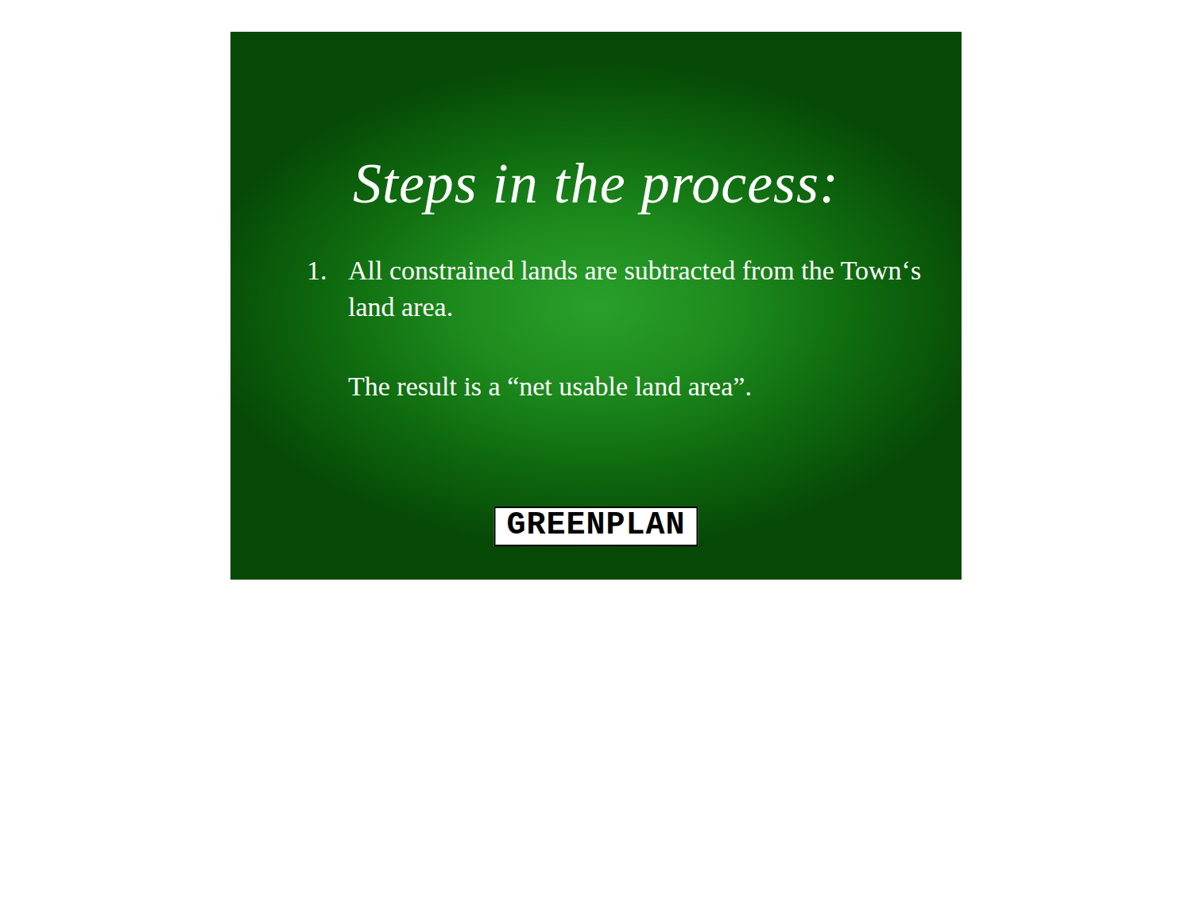Steps in the process:
All constrained lands are subtracted from the Town‘s land area.
The result is a “net usable land area”.
GREENPLAN